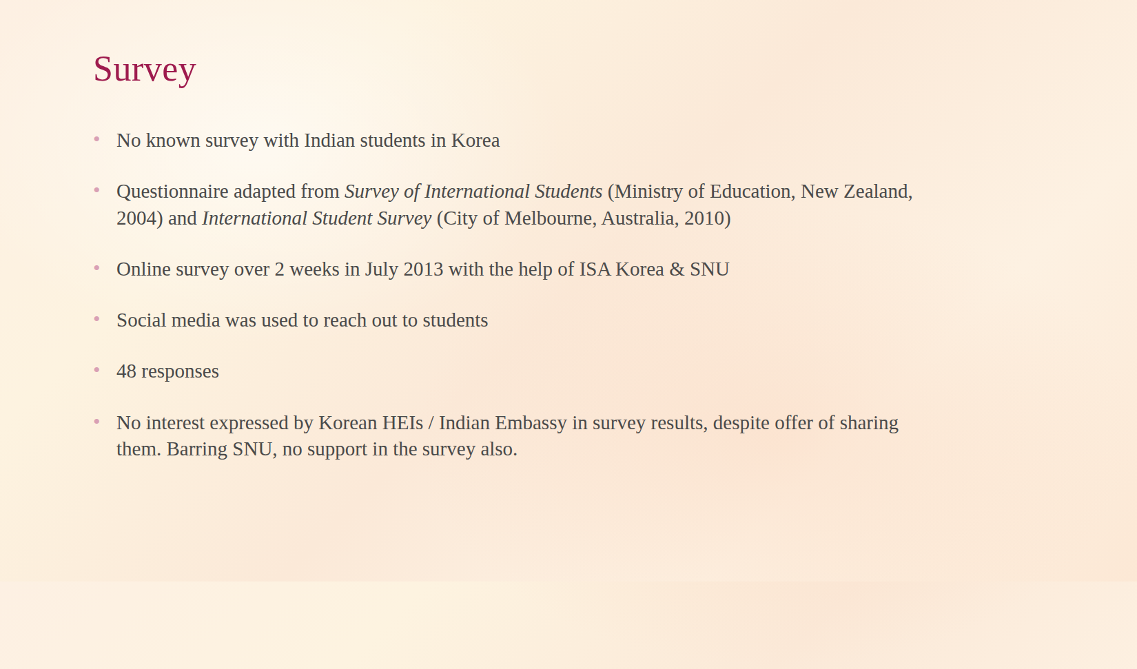Survey
No known survey with Indian students in Korea
Questionnaire adapted from Survey of International Students (Ministry of Education, New Zealand, 2004) and International Student Survey (City of Melbourne, Australia, 2010)
Online survey over 2 weeks in July 2013 with the help of ISA Korea & SNU
Social media was used to reach out to students
48 responses
No interest expressed by Korean HEIs / Indian Embassy in survey results, despite offer of sharing them. Barring SNU, no support in the survey also.